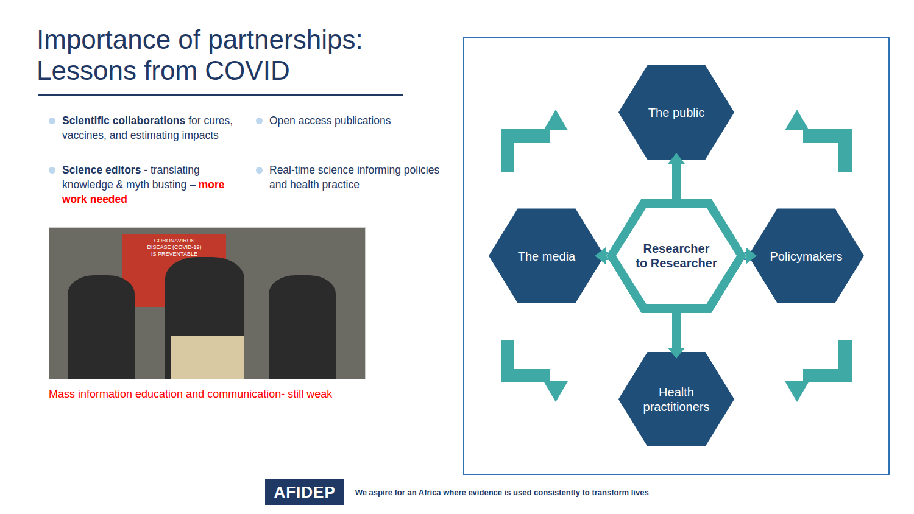Importance of partnerships:
Lessons from COVID
Scientific collaborations for cures, vaccines, and estimating impacts
Open access publications
Science editors - translating knowledge & myth busting – more work needed
Real-time science informing policies and health practice
CORONAVIRUS
DISEASE (COVID-19)
IS PREVENTABLE
Mass information education and communication- still weak
The public
The media
Policymakers
Health
practitioners
Researcher
to Researcher
AFIDEP
We aspire for an Africa where evidence is used consistently to transform lives